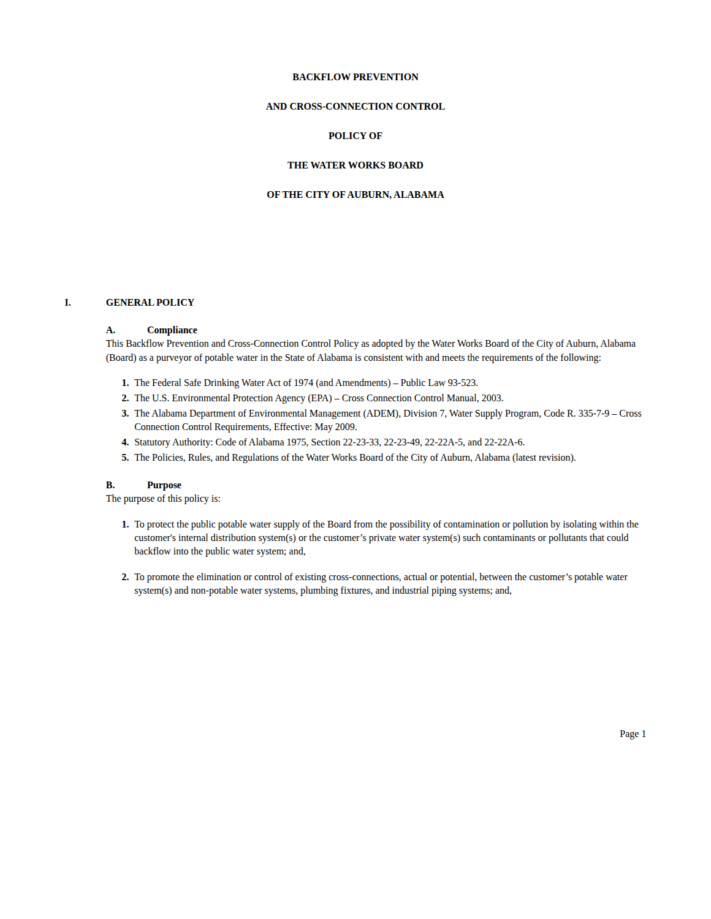BACKFLOW PREVENTION
AND CROSS-CONNECTION CONTROL
POLICY OF
THE WATER WORKS BOARD
OF THE CITY OF AUBURN, ALABAMA
I. GENERAL POLICY
A. Compliance
This Backflow Prevention and Cross-Connection Control Policy as adopted by the Water Works Board of the City of Auburn, Alabama (Board) as a purveyor of potable water in the State of Alabama is consistent with and meets the requirements of the following:
The Federal Safe Drinking Water Act of 1974 (and Amendments) – Public Law 93-523.
The U.S. Environmental Protection Agency (EPA) – Cross Connection Control Manual, 2003.
The Alabama Department of Environmental Management (ADEM), Division 7, Water Supply Program, Code R. 335-7-9 – Cross Connection Control Requirements, Effective: May 2009.
Statutory Authority: Code of Alabama 1975, Section 22-23-33, 22-23-49, 22-22A-5, and 22-22A-6.
The Policies, Rules, and Regulations of the Water Works Board of the City of Auburn, Alabama (latest revision).
B. Purpose
The purpose of this policy is:
To protect the public potable water supply of the Board from the possibility of contamination or pollution by isolating within the customer's internal distribution system(s) or the customer’s private water system(s) such contaminants or pollutants that could backflow into the public water system; and,
To promote the elimination or control of existing cross-connections, actual or potential, between the customer’s potable water system(s) and non-potable water systems, plumbing fixtures, and industrial piping systems; and,
Page 1